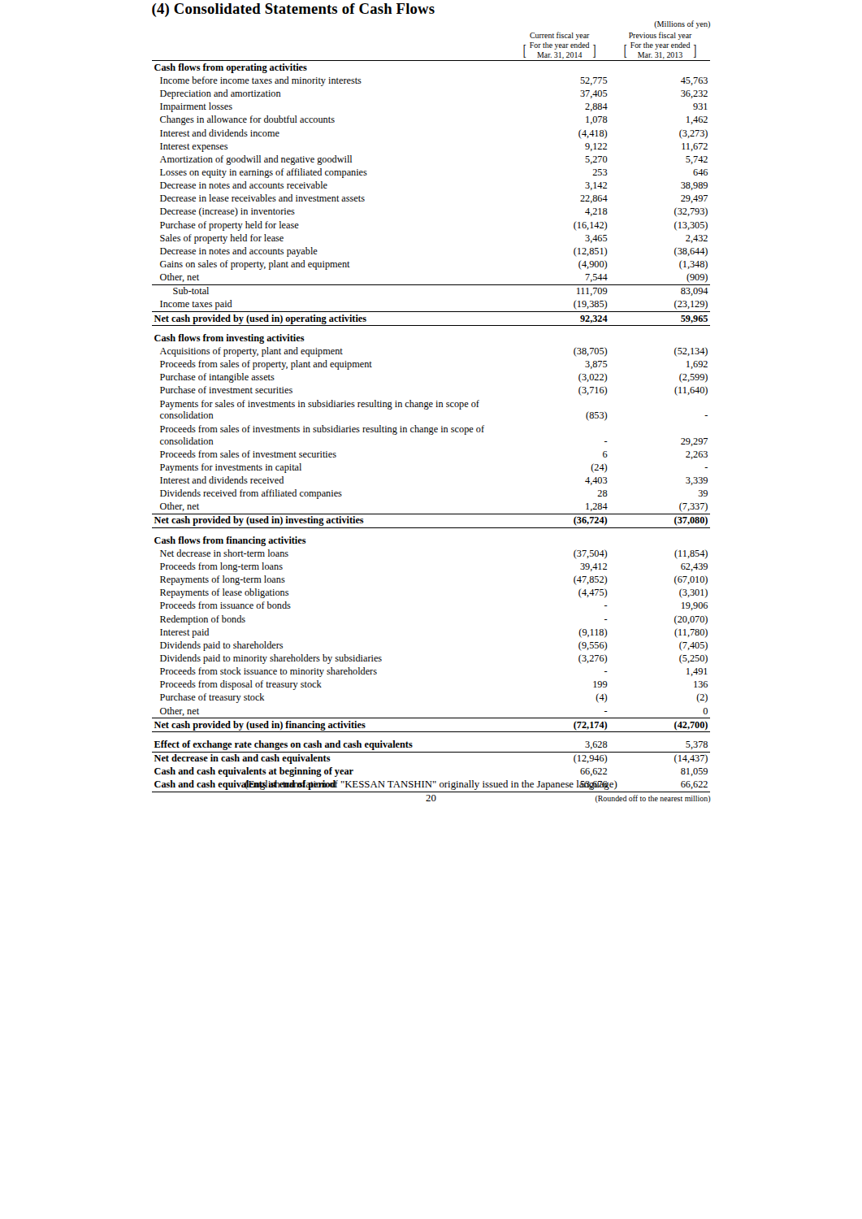(4) Consolidated Statements of Cash Flows
(Millions of yen)
| | Current fiscal year For the year ended Mar. 31, 2014 | Previous fiscal year For the year ended Mar. 31, 2013 |
| --- | --- | --- |
| Cash flows from operating activities | | |
| Income before income taxes and minority interests | 52,775 | 45,763 |
| Depreciation and amortization | 37,405 | 36,232 |
| Impairment losses | 2,884 | 931 |
| Changes in allowance for doubtful accounts | 1,078 | 1,462 |
| Interest and dividends income | (4,418) | (3,273) |
| Interest expenses | 9,122 | 11,672 |
| Amortization of goodwill and negative goodwill | 5,270 | 5,742 |
| Losses on equity in earnings of affiliated companies | 253 | 646 |
| Decrease in notes and accounts receivable | 3,142 | 38,989 |
| Decrease in lease receivables and investment assets | 22,864 | 29,497 |
| Decrease (increase) in inventories | 4,218 | (32,793) |
| Purchase of property held for lease | (16,142) | (13,305) |
| Sales of property held for lease | 3,465 | 2,432 |
| Decrease in notes and accounts payable | (12,851) | (38,644) |
| Gains on sales of property, plant and equipment | (4,900) | (1,348) |
| Other, net | 7,544 | (909) |
| Sub-total | 111,709 | 83,094 |
| Income taxes paid | (19,385) | (23,129) |
| Net cash provided by (used in) operating activities | 92,324 | 59,965 |
| Cash flows from investing activities | | |
| Acquisitions of property, plant and equipment | (38,705) | (52,134) |
| Proceeds from sales of property, plant and equipment | 3,875 | 1,692 |
| Purchase of intangible assets | (3,022) | (2,599) |
| Purchase of investment securities | (3,716) | (11,640) |
| Payments for sales of investments in subsidiaries resulting in change in scope of consolidation | (853) | - |
| Proceeds from sales of investments in subsidiaries resulting in change in scope of consolidation | - | 29,297 |
| Proceeds from sales of investment securities | 6 | 2,263 |
| Payments for investments in capital | (24) | - |
| Interest and dividends received | 4,403 | 3,339 |
| Dividends received from affiliated companies | 28 | 39 |
| Other, net | 1,284 | (7,337) |
| Net cash provided by (used in) investing activities | (36,724) | (37,080) |
| Cash flows from financing activities | | |
| Net decrease in short-term loans | (37,504) | (11,854) |
| Proceeds from long-term loans | 39,412 | 62,439 |
| Repayments of long-term loans | (47,852) | (67,010) |
| Repayments of lease obligations | (4,475) | (3,301) |
| Proceeds from issuance of bonds | - | 19,906 |
| Redemption of bonds | - | (20,070) |
| Interest paid | (9,118) | (11,780) |
| Dividends paid to shareholders | (9,556) | (7,405) |
| Dividends paid to minority shareholders by subsidiaries | (3,276) | (5,250) |
| Proceeds from stock issuance to minority shareholders | - | 1,491 |
| Proceeds from disposal of treasury stock | 199 | 136 |
| Purchase of treasury stock | (4) | (2) |
| Other, net | - | 0 |
| Net cash provided by (used in) financing activities | (72,174) | (42,700) |
| Effect of exchange rate changes on cash and cash equivalents | 3,628 | 5,378 |
| Net decrease in cash and cash equivalents | (12,946) | (14,437) |
| Cash and cash equivalents at beginning of year | 66,622 | 81,059 |
| Cash and cash equivalents at end of period | 53,676 | 66,622 |
(Rounded off to the nearest million)
(English translation of "KESSAN TANSHIN" originally issued in the Japanese language)
20